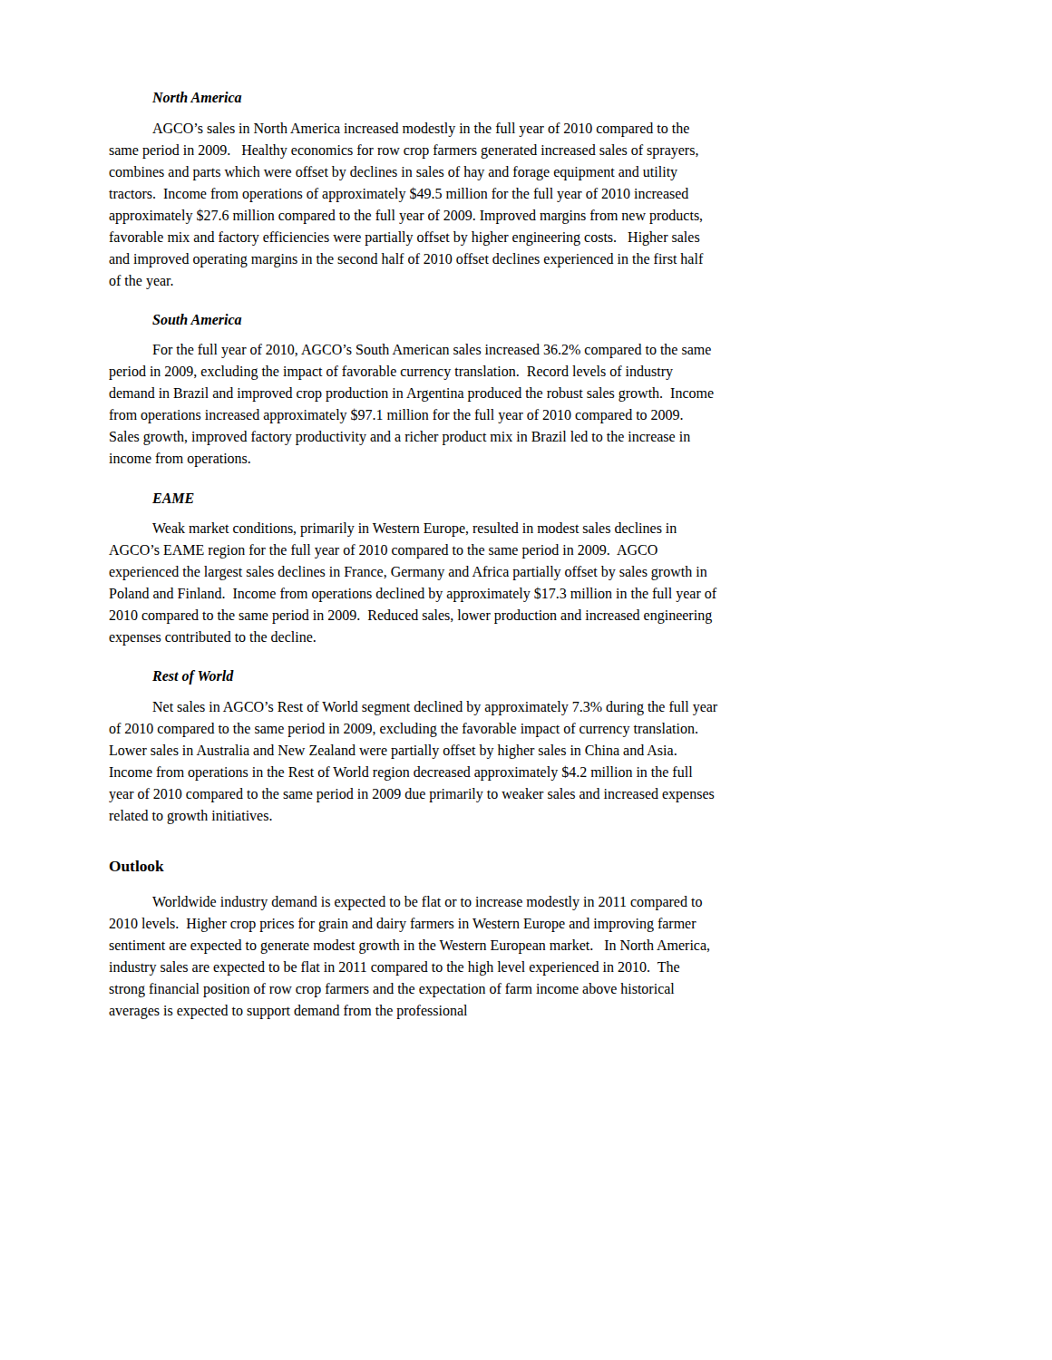North America
AGCO’s sales in North America increased modestly in the full year of 2010 compared to the same period in 2009. Healthy economics for row crop farmers generated increased sales of sprayers, combines and parts which were offset by declines in sales of hay and forage equipment and utility tractors. Income from operations of approximately $49.5 million for the full year of 2010 increased approximately $27.6 million compared to the full year of 2009. Improved margins from new products, favorable mix and factory efficiencies were partially offset by higher engineering costs. Higher sales and improved operating margins in the second half of 2010 offset declines experienced in the first half of the year.
South America
For the full year of 2010, AGCO’s South American sales increased 36.2% compared to the same period in 2009, excluding the impact of favorable currency translation. Record levels of industry demand in Brazil and improved crop production in Argentina produced the robust sales growth. Income from operations increased approximately $97.1 million for the full year of 2010 compared to 2009. Sales growth, improved factory productivity and a richer product mix in Brazil led to the increase in income from operations.
EAME
Weak market conditions, primarily in Western Europe, resulted in modest sales declines in AGCO’s EAME region for the full year of 2010 compared to the same period in 2009. AGCO experienced the largest sales declines in France, Germany and Africa partially offset by sales growth in Poland and Finland. Income from operations declined by approximately $17.3 million in the full year of 2010 compared to the same period in 2009. Reduced sales, lower production and increased engineering expenses contributed to the decline.
Rest of World
Net sales in AGCO’s Rest of World segment declined by approximately 7.3% during the full year of 2010 compared to the same period in 2009, excluding the favorable impact of currency translation. Lower sales in Australia and New Zealand were partially offset by higher sales in China and Asia. Income from operations in the Rest of World region decreased approximately $4.2 million in the full year of 2010 compared to the same period in 2009 due primarily to weaker sales and increased expenses related to growth initiatives.
Outlook
Worldwide industry demand is expected to be flat or to increase modestly in 2011 compared to 2010 levels. Higher crop prices for grain and dairy farmers in Western Europe and improving farmer sentiment are expected to generate modest growth in the Western European market. In North America, industry sales are expected to be flat in 2011 compared to the high level experienced in 2010. The strong financial position of row crop farmers and the expectation of farm income above historical averages is expected to support demand from the professional